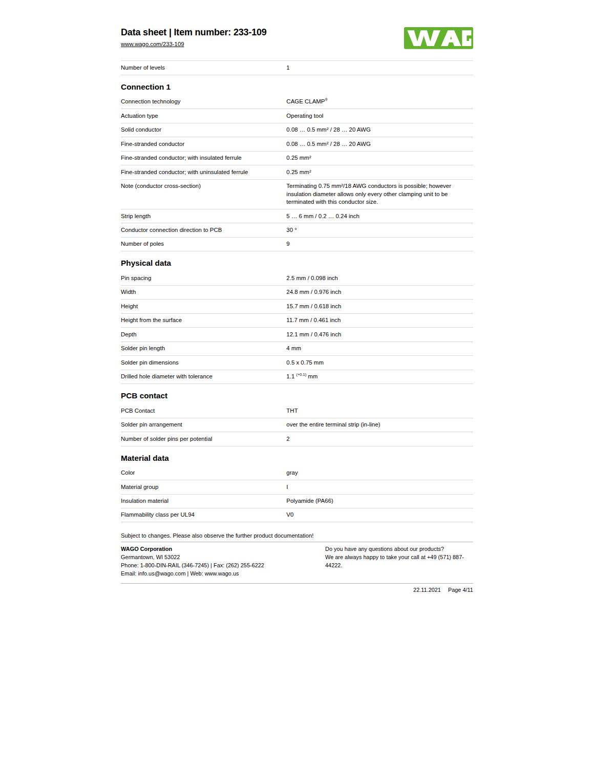Data sheet | Item number: 233-109
www.wago.com/233-109
| Number of levels | 1 |
Connection 1
| Connection technology | CAGE CLAMP ® |
| Actuation type | Operating tool |
| Solid conductor | 0.08 … 0.5 mm² / 28 … 20 AWG |
| Fine-stranded conductor | 0.08 … 0.5 mm² / 28 … 20 AWG |
| Fine-stranded conductor; with insulated ferrule | 0.25 mm² |
| Fine-stranded conductor; with uninsulated ferrule | 0.25 mm² |
| Note (conductor cross-section) | Terminating 0.75 mm²/18 AWG conductors is possible; however insulation diameter allows only every other clamping unit to be terminated with this conductor size. |
| Strip length | 5 … 6 mm / 0.2 … 0.24 inch |
| Conductor connection direction to PCB | 30 ° |
| Number of poles | 9 |
Physical data
| Pin spacing | 2.5 mm / 0.098 inch |
| Width | 24.8 mm / 0.976 inch |
| Height | 15.7 mm / 0.618 inch |
| Height from the surface | 11.7 mm / 0.461 inch |
| Depth | 12.1 mm / 0.476 inch |
| Solder pin length | 4 mm |
| Solder pin dimensions | 0.5 x 0.75 mm |
| Drilled hole diameter with tolerance | 1.1 (+0.1) mm |
PCB contact
| PCB Contact | THT |
| Solder pin arrangement | over the entire terminal strip (in-line) |
| Number of solder pins per potential | 2 |
Material data
| Color | gray |
| Material group | I |
| Insulation material | Polyamide (PA66) |
| Flammability class per UL94 | V0 |
Subject to changes. Please also observe the further product documentation!
WAGO Corporation
Germantown, WI 53022
Phone: 1-800-DIN-RAIL (346-7245) | Fax: (262) 255-6222
Email: info.us@wago.com | Web: www.wago.us
Do you have any questions about our products?
We are always happy to take your call at +49 (571) 887-44222.
22.11.2021 Page 4/11